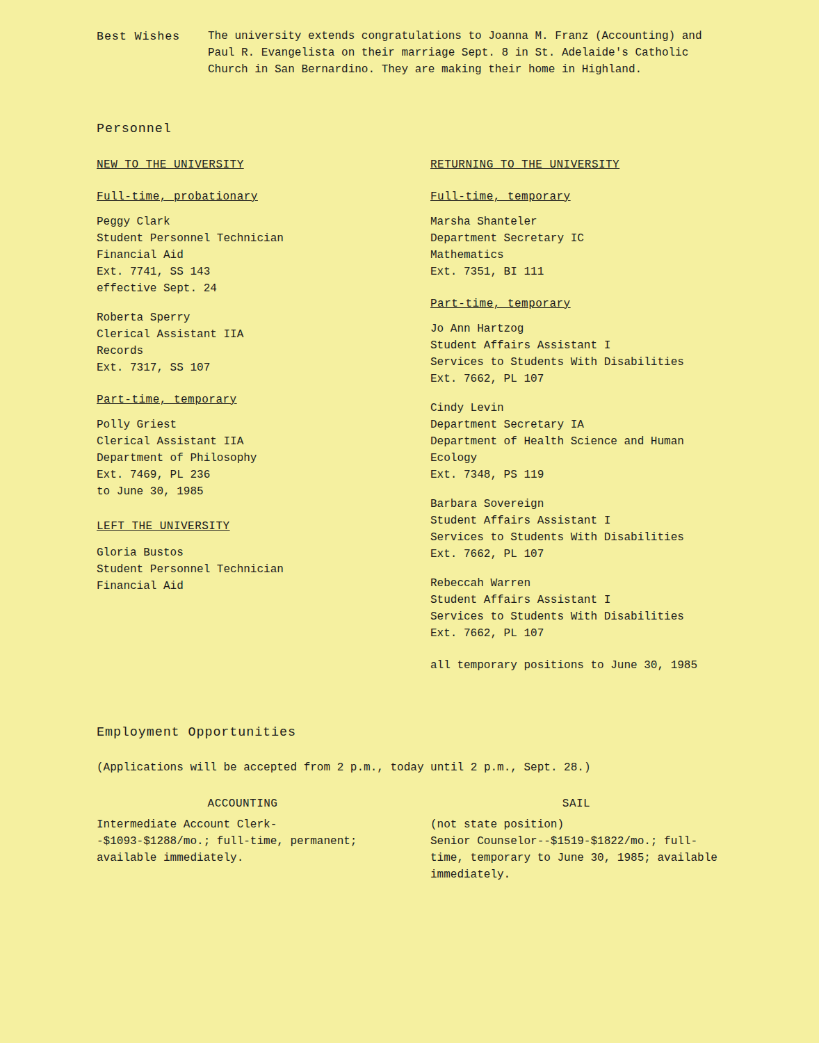Best Wishes
The university extends congratulations to Joanna M. Franz (Accounting) and Paul R. Evangelista on their marriage Sept. 8 in St. Adelaide's Catholic Church in San Bernardino. They are making their home in Highland.
Personnel
NEW TO THE UNIVERSITY
Full-time, probationary
Peggy Clark
Student Personnel Technician
Financial Aid
Ext. 7741, SS 143
effective Sept. 24
Roberta Sperry
Clerical Assistant IIA
Records
Ext. 7317, SS 107
Part-time, temporary
Polly Griest
Clerical Assistant IIA
Department of Philosophy
Ext. 7469, PL 236
to June 30, 1985
LEFT THE UNIVERSITY
Gloria Bustos
Student Personnel Technician
Financial Aid
RETURNING TO THE UNIVERSITY
Full-time, temporary
Marsha Shanteler
Department Secretary IC
Mathematics
Ext. 7351, BI 111
Part-time, temporary
Jo Ann Hartzog
Student Affairs Assistant I
Services to Students With Disabilities
Ext. 7662, PL 107
Cindy Levin
Department Secretary IA
Department of Health Science and Human Ecology
Ext. 7348, PS 119
Barbara Sovereign
Student Affairs Assistant I
Services to Students With Disabilities
Ext. 7662, PL 107
Rebeccah Warren
Student Affairs Assistant I
Services to Students With Disabilities
Ext. 7662, PL 107
all temporary positions to June 30, 1985
Employment Opportunities
(Applications will be accepted from 2 p.m., today until 2 p.m., Sept. 28.)
ACCOUNTING
Intermediate Account Clerk--$1093-$1288/mo.; full-time, permanent; available immediately.
SAIL
(not state position)
Senior Counselor--$1519-$1822/mo.; full-time, temporary to June 30, 1985; available immediately.